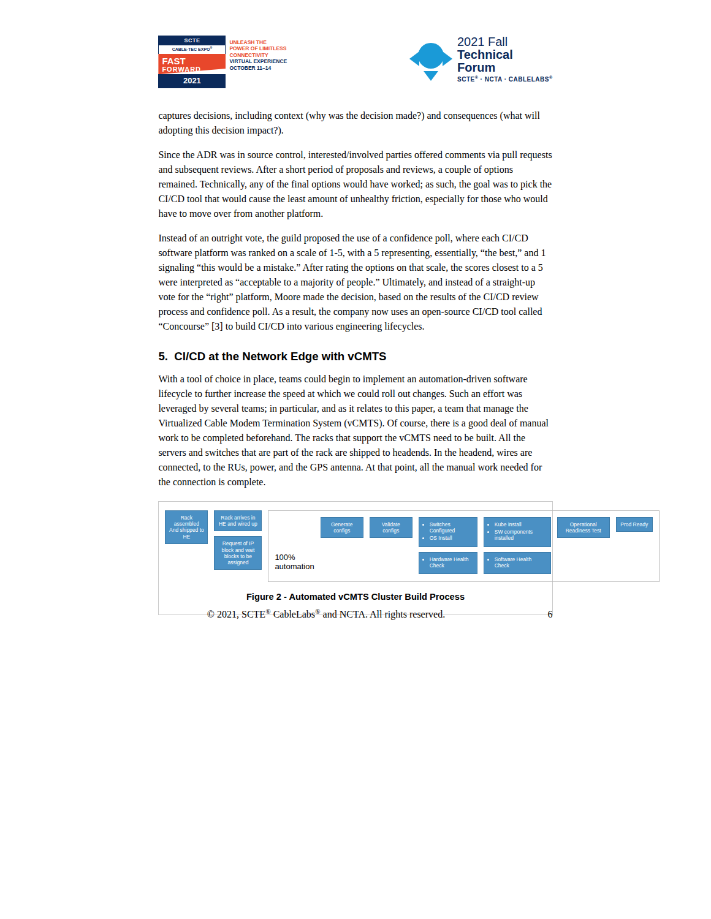SCTE
CABLE-TEC EXPO®
FASTFORWARD
2021
UNLEASH THE
POWER OF LIMITLESS
CONNECTIVITY
VIRTUAL EXPERIENCE
OCTOBER 11–14
2021 Fall
Technical
Forum
SCTE® · NCTA · CABLELABS®
captures decisions, including context (why was the decision made?) and consequences (what will adopting this decision impact?).
Since the ADR was in source control, interested/involved parties offered comments via pull requests and subsequent reviews. After a short period of proposals and reviews, a couple of options remained. Technically, any of the final options would have worked; as such, the goal was to pick the CI/CD tool that would cause the least amount of unhealthy friction, especially for those who would have to move over from another platform.
Instead of an outright vote, the guild proposed the use of a confidence poll, where each CI/CD software platform was ranked on a scale of 1-5, with a 5 representing, essentially, “the best,” and 1 signaling “this would be a mistake.” After rating the options on that scale, the scores closest to a 5 were interpreted as “acceptable to a majority of people.” Ultimately, and instead of a straight-up vote for the “right” platform, Moore made the decision, based on the results of the CI/CD review process and confidence poll. As a result, the company now uses an open-source CI/CD tool called “Concourse” [3] to build CI/CD into various engineering lifecycles.
5. CI/CD at the Network Edge with vCMTS
With a tool of choice in place, teams could begin to implement an automation-driven software lifecycle to further increase the speed at which we could roll out changes. Such an effort was leveraged by several teams; in particular, and as it relates to this paper, a team that manage the Virtualized Cable Modem Termination System (vCMTS). Of course, there is a good deal of manual work to be completed beforehand. The racks that support the vCMTS need to be built. All the servers and switches that are part of the rack are shipped to headends. In the headend, wires are connected, to the RUs, power, and the GPS antenna. At that point, all the manual work needed for the connection is complete.
Rack assembled And shipped to HE
Rack arrives in HE and wired up
Request of IP block and wait blocks to be assigned
100%
automation
Generate configs
Validate configs
Switches Configured
OS Install
Hardware Health Check
Kube install
SW components installed
Software Health Check
Operational Readiness Test
Prod Ready
Figure 2 - Automated vCMTS Cluster Build Process
© 2021, SCTE® CableLabs® and NCTA. All rights reserved.
6